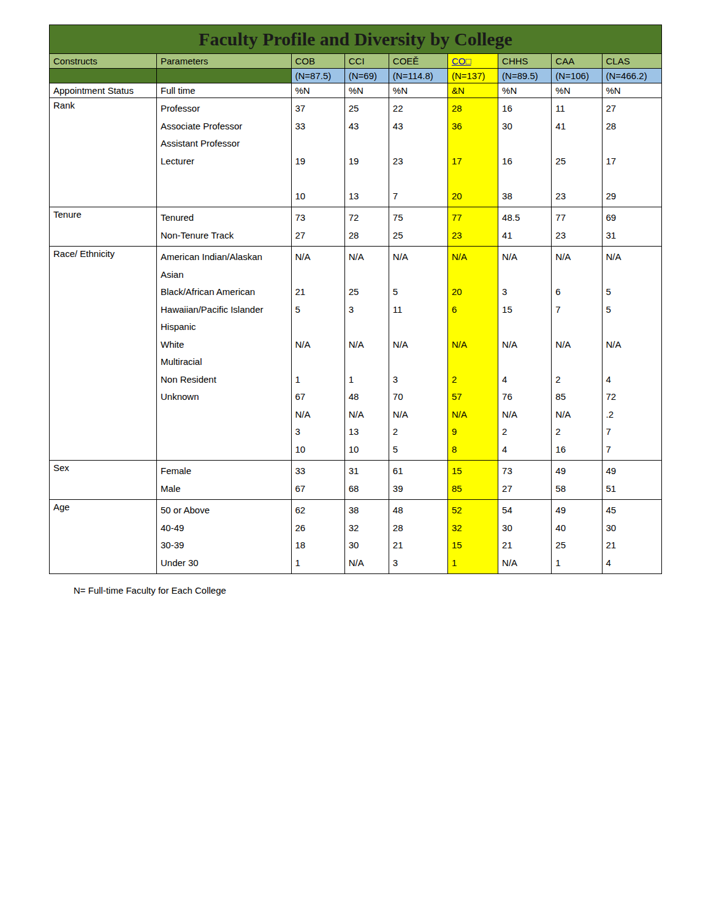Faculty Profile and Diversity by College
| Constructs | Parameters | COB | CCI | COEĚ | CO□ | CHHS | CAA | CLAS |
| --- | --- | --- | --- | --- | --- | --- | --- | --- |
| | | (N=87.5) | (N=69) | (N=114.8) | (N=137) | (N=89.5) | (N=106) | (N=466.2) |
| Appointment Status | Full time | %N | %N | %N | &N | %N | %N | %N |
| Rank | Professor Associate Professor Assistant Professor Lecturer | 37 33 19 10 | 25 43 19 13 | 22 43 23 7 | 28 36 17 20 | 16 30 16 38 | 11 41 25 23 | 27 28 17 29 |
| Tenure | Tenured Non-Tenure Track | 73 27 | 72 28 | 75 25 | 77 23 | 48.5 41 | 77 23 | 69 31 |
| Race/ Ethnicity | American Indian/Alaskan Asian Black/African American Hawaiian/Pacific Islander Hispanic White Multiracial Non Resident Unknown | N/A 21 5 N/A 1 67 N/A 3 10 | N/A 25 3 N/A 1 48 N/A 13 10 | N/A 5 11 N/A 3 70 N/A 2 5 | N/A 20 6 N/A 2 57 N/A 9 8 | N/A 3 15 N/A 4 76 N/A 2 4 | N/A 6 7 N/A 2 85 N/A 2 16 | N/A 5 5 N/A 4 72 .2 7 7 |
| Sex | Female Male | 33 67 | 31 68 | 61 39 | 15 85 | 73 27 | 49 58 | 49 51 |
| Age | 50 or Above 40-49 30-39 Under 30 | 62 26 18 1 | 38 32 30 N/A | 48 28 21 3 | 52 32 15 1 | 54 30 21 N/A | 49 40 25 1 | 45 30 21 4 |
N= Full-time Faculty for Each College